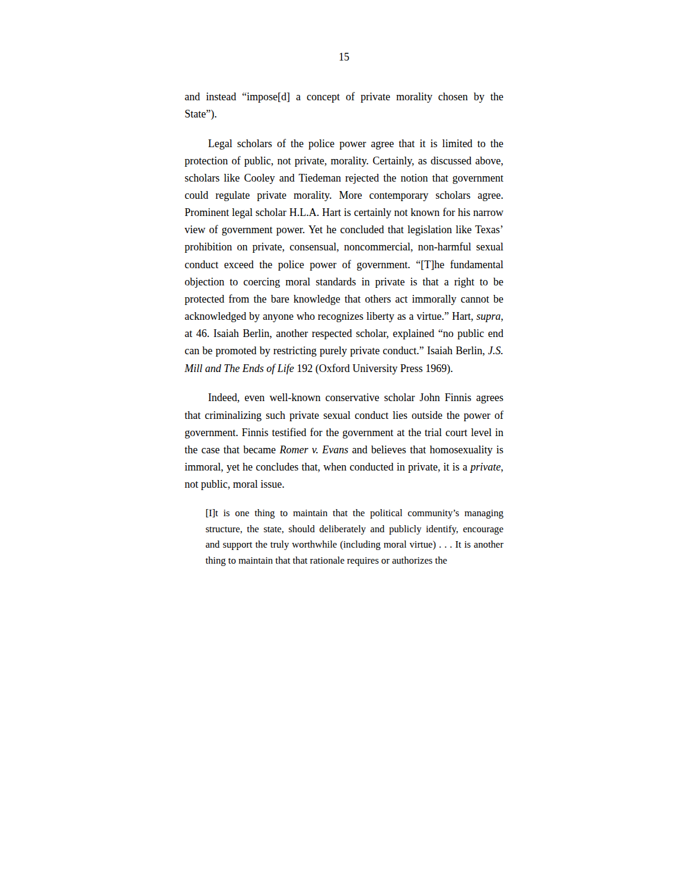15
and instead “impose[d] a concept of private morality chosen by the State”).
Legal scholars of the police power agree that it is limited to the protection of public, not private, morality. Certainly, as discussed above, scholars like Cooley and Tiedeman rejected the notion that government could regulate private morality. More contemporary scholars agree. Prominent legal scholar H.L.A. Hart is certainly not known for his narrow view of government power. Yet he concluded that legislation like Texas’ prohibition on private, consensual, noncommercial, non-harmful sexual conduct exceed the police power of government. “[T]he fundamental objection to coercing moral standards in private is that a right to be protected from the bare knowl­edge that others act immorally cannot be acknowledged by anyone who recognizes liberty as a virtue.” Hart, supra, at 46. Isaiah Berlin, another respected scholar, explained “no public end can be promoted by restricting purely private conduct.” Isaiah Berlin, J.S. Mill and The Ends of Life 192 (Oxford University Press 1969).
Indeed, even well-known conservative scholar John Finnis agrees that criminalizing such private sexual conduct lies outside the power of government. Finnis testified for the government at the trial court level in the case that became Romer v. Evans and believes that homo­sexuality is immoral, yet he concludes that, when con­ducted in private, it is a private, not public, moral issue.
[I]t is one thing to maintain that the political community’s managing structure, the state, should deliberately and publicly identify, encour­age and support the truly worthwhile (including moral virtue) . . . It is another thing to maintain that that rationale requires or authorizes the